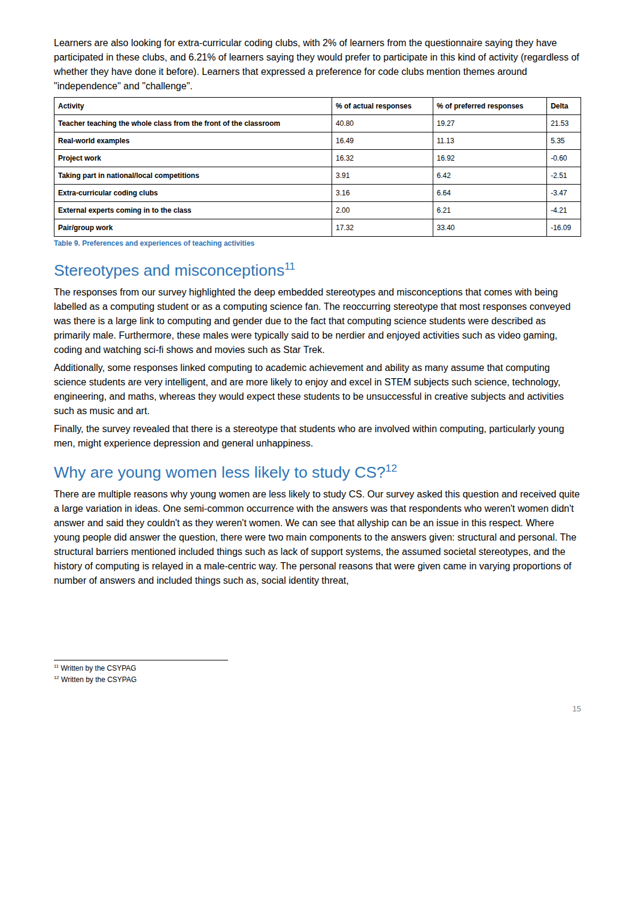Learners are also looking for extra-curricular coding clubs, with 2% of learners from the questionnaire saying they have participated in these clubs, and 6.21% of learners saying they would prefer to participate in this kind of activity (regardless of whether they have done it before). Learners that expressed a preference for code clubs mention themes around "independence" and "challenge".
| Activity | % of actual responses | % of preferred responses | Delta |
| --- | --- | --- | --- |
| Teacher teaching the whole class from the front of the classroom | 40.80 | 19.27 | 21.53 |
| Real-world examples | 16.49 | 11.13 | 5.35 |
| Project work | 16.32 | 16.92 | -0.60 |
| Taking part in national/local competitions | 3.91 | 6.42 | -2.51 |
| Extra-curricular coding clubs | 3.16 | 6.64 | -3.47 |
| External experts coming in to the class | 2.00 | 6.21 | -4.21 |
| Pair/group work | 17.32 | 33.40 | -16.09 |
Table 9. Preferences and experiences of teaching activities
Stereotypes and misconceptions11
The responses from our survey highlighted the deep embedded stereotypes and misconceptions that comes with being labelled as a computing student or as a computing science fan. The reoccurring stereotype that most responses conveyed was there is a large link to computing and gender due to the fact that computing science students were described as primarily male. Furthermore, these males were typically said to be nerdier and enjoyed activities such as video gaming, coding and watching sci-fi shows and movies such as Star Trek.
Additionally, some responses linked computing to academic achievement and ability as many assume that computing science students are very intelligent, and are more likely to enjoy and excel in STEM subjects such science, technology, engineering, and maths, whereas they would expect these students to be unsuccessful in creative subjects and activities such as music and art.
Finally, the survey revealed that there is a stereotype that students who are involved within computing, particularly young men, might experience depression and general unhappiness.
Why are young women less likely to study CS?12
There are multiple reasons why young women are less likely to study CS. Our survey asked this question and received quite a large variation in ideas. One semi-common occurrence with the answers was that respondents who weren't women didn't answer and said they couldn't as they weren't women. We can see that allyship can be an issue in this respect. Where young people did answer the question, there were two main components to the answers given: structural and personal. The structural barriers mentioned included things such as lack of support systems, the assumed societal stereotypes, and the history of computing is relayed in a male-centric way. The personal reasons that were given came in varying proportions of number of answers and included things such as, social identity threat,
11 Written by the CSYPAG
12 Written by the CSYPAG
15